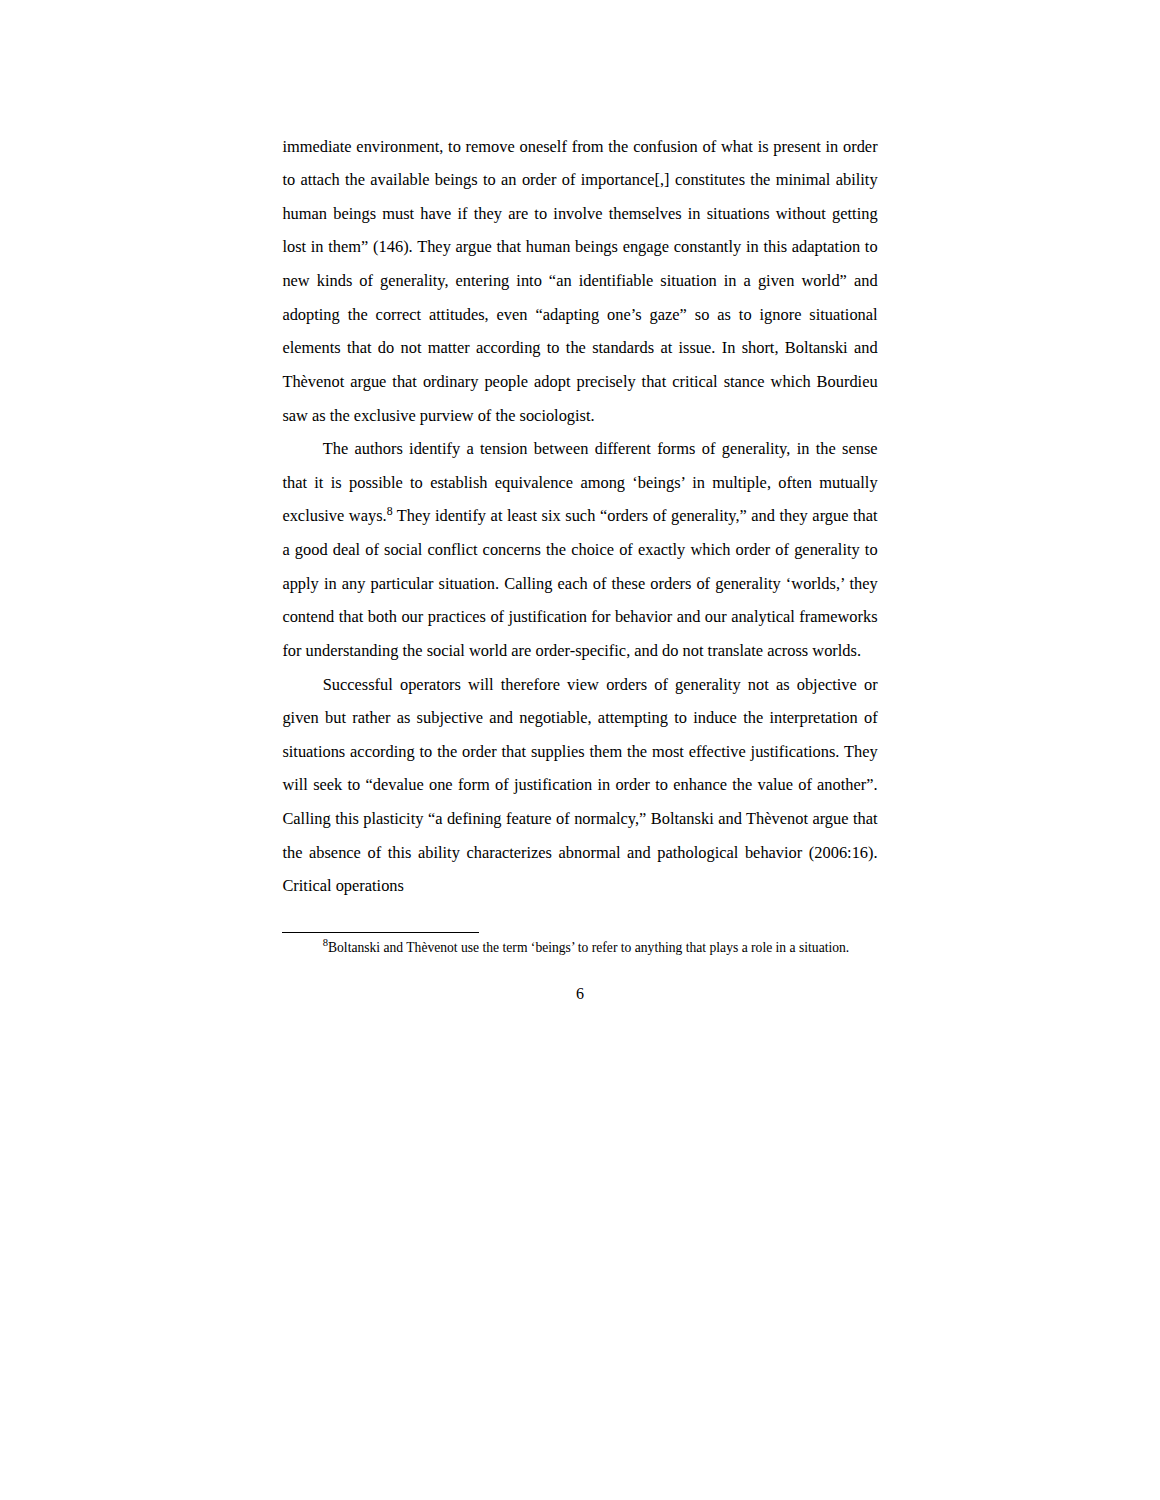immediate environment, to remove oneself from the confusion of what is present in order to attach the available beings to an order of importance[,] constitutes the minimal ability human beings must have if they are to involve themselves in situations without getting lost in them” (146). They argue that human beings engage constantly in this adaptation to new kinds of generality, entering into “an identifiable situation in a given world” and adopting the correct attitudes, even “adapting one’s gaze” so as to ignore situational elements that do not matter according to the standards at issue. In short, Boltanski and Thèvenot argue that ordinary people adopt precisely that critical stance which Bourdieu saw as the exclusive purview of the sociologist.
The authors identify a tension between different forms of generality, in the sense that it is possible to establish equivalence among ‘beings’ in multiple, often mutually exclusive ways.8 They identify at least six such “orders of generality,” and they argue that a good deal of social conflict concerns the choice of exactly which order of generality to apply in any particular situation. Calling each of these orders of generality ‘worlds,’ they contend that both our practices of justification for behavior and our analytical frameworks for understanding the social world are order-specific, and do not translate across worlds.
Successful operators will therefore view orders of generality not as objective or given but rather as subjective and negotiable, attempting to induce the interpretation of situations according to the order that supplies them the most effective justifications. They will seek to “devalue one form of justification in order to enhance the value of another”. Calling this plasticity “a defining feature of normalcy,” Boltanski and Thèvenot argue that the absence of this ability characterizes abnormal and pathological behavior (2006:16). Critical operations
8Boltanski and Thèvenot use the term ‘beings’ to refer to anything that plays a role in a situation.
6